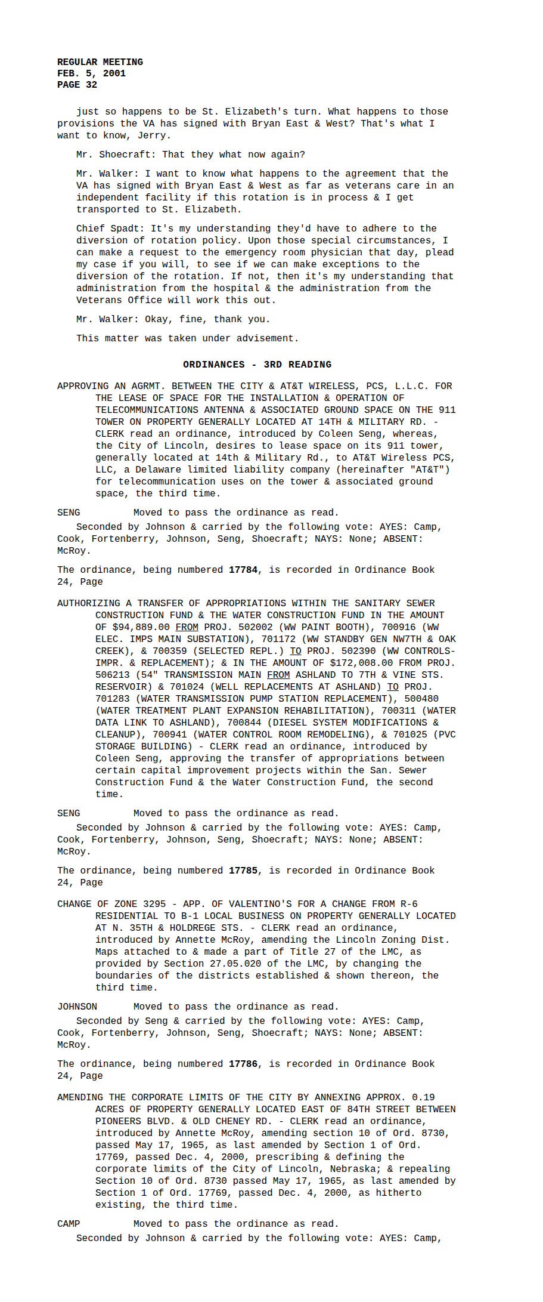REGULAR MEETING
FEB. 5, 2001
PAGE 32
just so happens to be St. Elizabeth's turn. What happens to those provisions the VA has signed with Bryan East & West? That's what I want to know, Jerry.
Mr. Shoecraft: That they what now again?
Mr. Walker: I want to know what happens to the agreement that the VA has signed with Bryan East & West as far as veterans care in an independent facility if this rotation is in process & I get transported to St. Elizabeth.
Chief Spadt: It's my understanding they'd have to adhere to the diversion of rotation policy. Upon those special circumstances, I can make a request to the emergency room physician that day, plead my case if you will, to see if we can make exceptions to the diversion of the rotation. If not, then it's my understanding that administration from the hospital & the administration from the Veterans Office will work this out.
Mr. Walker: Okay, fine, thank you.
This matter was taken under advisement.
ORDINANCES - 3RD READING
APPROVING AN AGRMT. BETWEEN THE CITY & AT&T WIRELESS, PCS, L.L.C. FOR THE LEASE OF SPACE FOR THE INSTALLATION & OPERATION OF TELECOMMUNICATIONS ANTENNA & ASSOCIATED GROUND SPACE ON THE 911 TOWER ON PROPERTY GENERALLY LOCATED AT 14TH & MILITARY RD. - CLERK read an ordinance, introduced by Coleen Seng, whereas, the City of Lincoln, desires to lease space on its 911 tower, generally located at 14th & Military Rd., to AT&T Wireless PCS, LLC, a Delaware limited liability company (hereinafter "AT&T") for telecommunication uses on the tower & associated ground space, the third time.
SENG Moved to pass the ordinance as read.
Seconded by Johnson & carried by the following vote: AYES: Camp, Cook, Fortenberry, Johnson, Seng, Shoecraft; NAYS: None; ABSENT: McRoy.
The ordinance, being numbered 17784, is recorded in Ordinance Book 24, Page
AUTHORIZING A TRANSFER OF APPROPRIATIONS WITHIN THE SANITARY SEWER CONSTRUCTION FUND & THE WATER CONSTRUCTION FUND IN THE AMOUNT OF $94,889.00 FROM PROJ. 502002 (WW PAINT BOOTH), 700916 (WW ELEC. IMPS MAIN SUBSTATION), 701172 (WW STANDBY GEN NW7TH & OAK CREEK), & 700359 (SELECTED REPL.) TO PROJ. 502390 (WW CONTROLS-IMPR. & REPLACEMENT); & IN THE AMOUNT OF $172,008.00 FROM PROJ. 506213 (54" TRANSMISSION MAIN FROM ASHLAND TO 7TH & VINE STS. RESERVOIR) & 701024 (WELL REPLACEMENTS AT ASHLAND) TO PROJ. 701283 (WATER TRANSMISSION PUMP STATION REPLACEMENT), 500480 (WATER TREATMENT PLANT EXPANSION REHABILITATION), 700311 (WATER DATA LINK TO ASHLAND), 700844 (DIESEL SYSTEM MODIFICATIONS & CLEANUP), 700941 (WATER CONTROL ROOM REMODELING), & 701025 (PVC STORAGE BUILDING) - CLERK read an ordinance, introduced by Coleen Seng, approving the transfer of appropriations between certain capital improvement projects within the San. Sewer Construction Fund & the Water Construction Fund, the second time.
SENG Moved to pass the ordinance as read.
Seconded by Johnson & carried by the following vote: AYES: Camp, Cook, Fortenberry, Johnson, Seng, Shoecraft; NAYS: None; ABSENT: McRoy.
The ordinance, being numbered 17785, is recorded in Ordinance Book 24, Page
CHANGE OF ZONE 3295 - APP. OF VALENTINO'S FOR A CHANGE FROM R-6 RESIDENTIAL TO B-1 LOCAL BUSINESS ON PROPERTY GENERALLY LOCATED AT N. 35TH & HOLDREGE STS. - CLERK read an ordinance, introduced by Annette McRoy, amending the Lincoln Zoning Dist. Maps attached to & made a part of Title 27 of the LMC, as provided by Section 27.05.020 of the LMC, by changing the boundaries of the districts established & shown thereon, the third time.
JOHNSON Moved to pass the ordinance as read.
Seconded by Seng & carried by the following vote: AYES: Camp, Cook, Fortenberry, Johnson, Seng, Shoecraft; NAYS: None; ABSENT: McRoy.
The ordinance, being numbered 17786, is recorded in Ordinance Book 24, Page
AMENDING THE CORPORATE LIMITS OF THE CITY BY ANNEXING APPROX. 0.19 ACRES OF PROPERTY GENERALLY LOCATED EAST OF 84TH STREET BETWEEN PIONEERS BLVD. & OLD CHENEY RD. - CLERK read an ordinance, introduced by Annette McRoy, amending section 10 of Ord. 8730, passed May 17, 1965, as last amended by Section 1 of Ord. 17769, passed Dec. 4, 2000, prescribing & defining the corporate limits of the City of Lincoln, Nebraska; & repealing Section 10 of Ord. 8730 passed May 17, 1965, as last amended by Section 1 of Ord. 17769, passed Dec. 4, 2000, as hitherto existing, the third time.
CAMP Moved to pass the ordinance as read.
Seconded by Johnson & carried by the following vote: AYES: Camp,